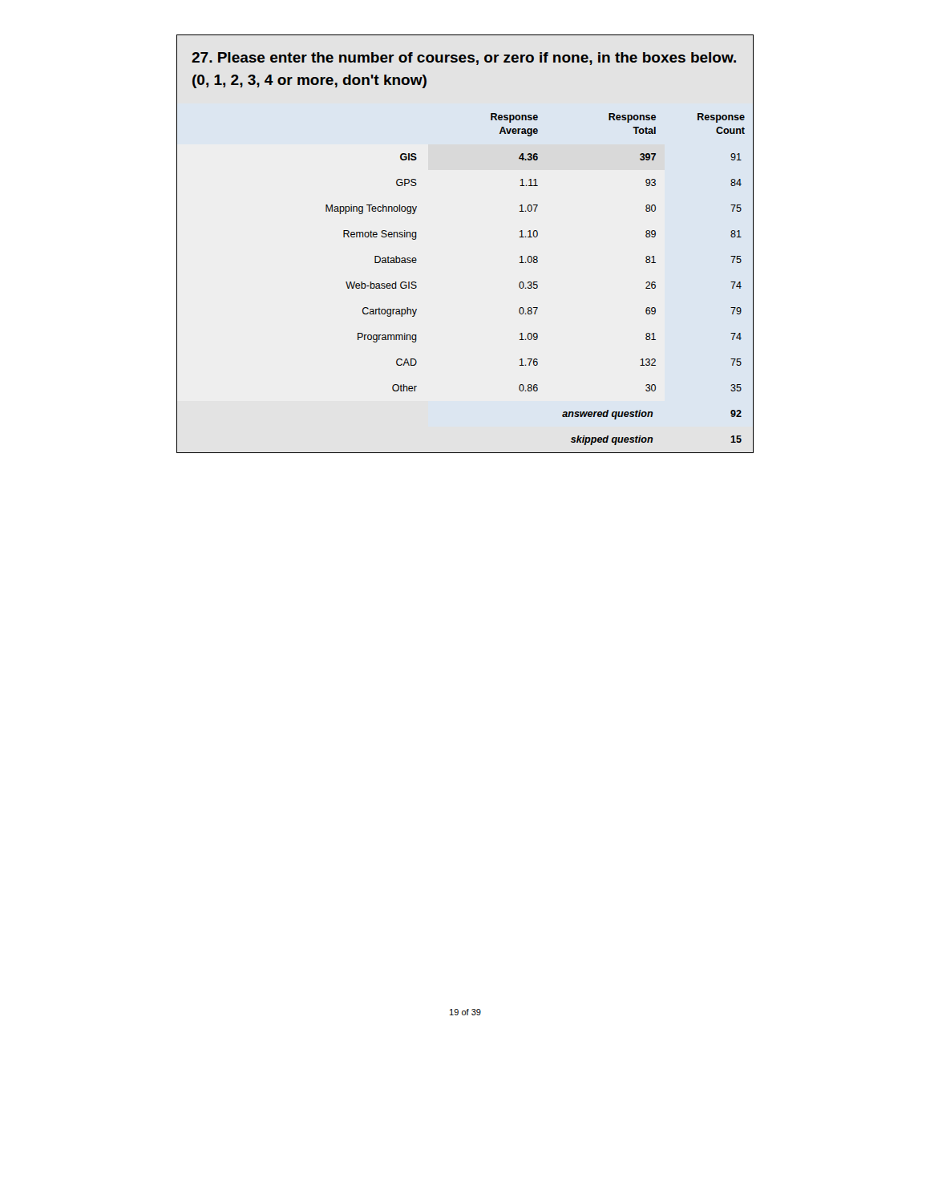27. Please enter the number of courses, or zero if none, in the boxes below. (0, 1, 2, 3, 4 or more, don't know)
| | Response Average | Response Total | Response Count |
| --- | --- | --- | --- |
| GIS | 4.36 | 397 | 91 |
| GPS | 1.11 | 93 | 84 |
| Mapping Technology | 1.07 | 80 | 75 |
| Remote Sensing | 1.10 | 89 | 81 |
| Database | 1.08 | 81 | 75 |
| Web-based GIS | 0.35 | 26 | 74 |
| Cartography | 0.87 | 69 | 79 |
| Programming | 1.09 | 81 | 74 |
| CAD | 1.76 | 132 | 75 |
| Other | 0.86 | 30 | 35 |
| | answered question | 92 |
| | skipped question | 15 |
19 of 39